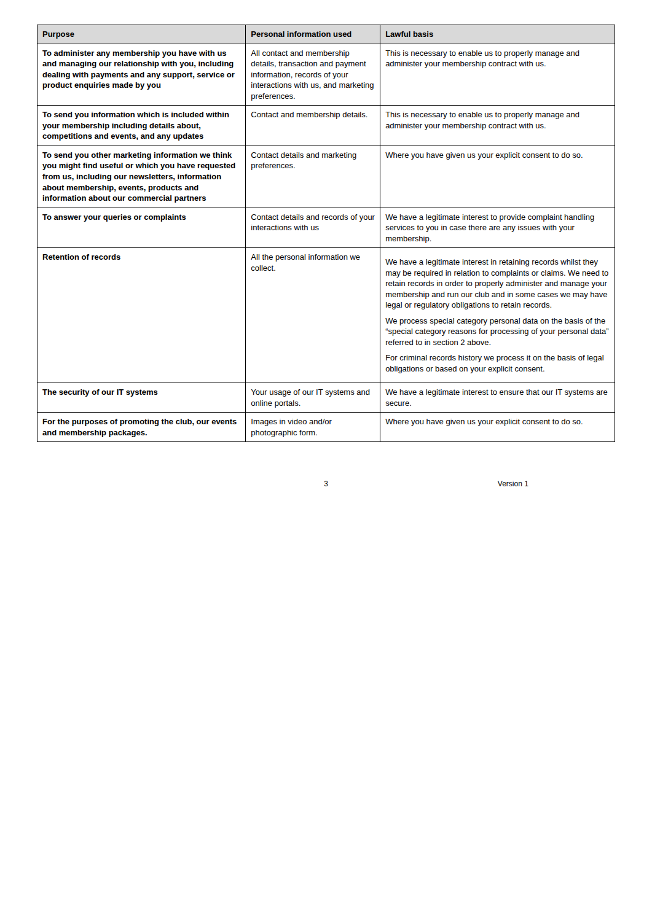| Purpose | Personal information used | Lawful basis |
| --- | --- | --- |
| To administer any membership you have with us and managing our relationship with you, including dealing with payments and any support, service or product enquiries made by you | All contact and membership details, transaction and payment information, records of your interactions with us, and marketing preferences. | This is necessary to enable us to properly manage and administer your membership contract with us. |
| To send you information which is included within your membership including details about, competitions and events, and any updates | Contact and membership details. | This is necessary to enable us to properly manage and administer your membership contract with us. |
| To send you other marketing information we think you might find useful or which you have requested from us, including our newsletters, information about membership, events, products and information about our commercial partners | Contact details and marketing preferences. | Where you have given us your explicit consent to do so. |
| To answer your queries or complaints | Contact details and records of your interactions with us | We have a legitimate interest to provide complaint handling services to you in case there are any issues with your membership. |
| Retention of records | All the personal information we collect. | We have a legitimate interest in retaining records whilst they may be required in relation to complaints or claims. We need to retain records in order to properly administer and manage your membership and run our club and in some cases we may have legal or regulatory obligations to retain records. We process special category personal data on the basis of the “special category reasons for processing of your personal data” referred to in section 2 above. For criminal records history we process it on the basis of legal obligations or based on your explicit consent. |
| The security of our IT systems | Your usage of our IT systems and online portals. | We have a legitimate interest to ensure that our IT systems are secure. |
| For the purposes of promoting the club, our events and membership packages. | Images in video and/or photographic form. | Where you have given us your explicit consent to do so. |
3 Version 1